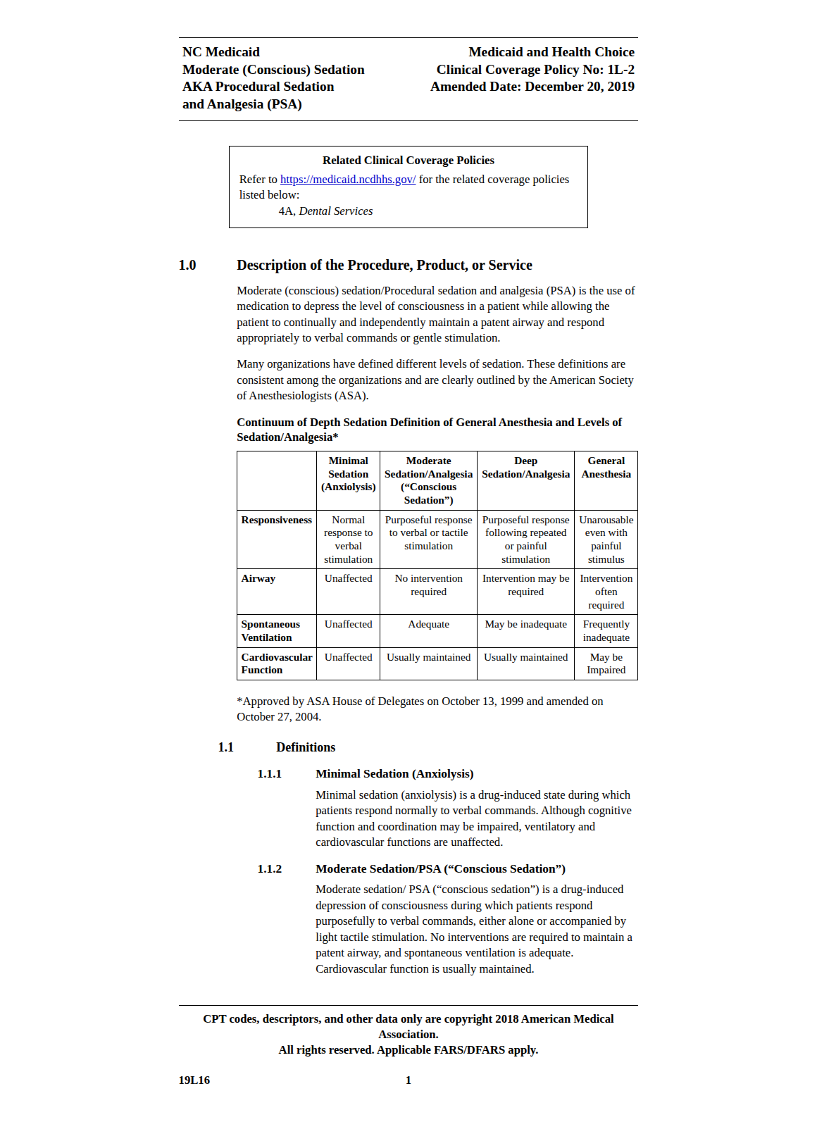| NC Medicaid | Medicaid and Health Choice |
| Moderate (Conscious) Sedation | Clinical Coverage Policy No: 1L-2 |
| AKA Procedural Sedation | Amended Date: December 20, 2019 |
| and Analgesia (PSA) | |
Related Clinical Coverage Policies
Refer to https://medicaid.ncdhhs.gov/ for the related coverage policies listed below:
4A, Dental Services
1.0 Description of the Procedure, Product, or Service
Moderate (conscious) sedation/Procedural sedation and analgesia (PSA) is the use of medication to depress the level of consciousness in a patient while allowing the patient to continually and independently maintain a patent airway and respond appropriately to verbal commands or gentle stimulation.
Many organizations have defined different levels of sedation. These definitions are consistent among the organizations and are clearly outlined by the American Society of Anesthesiologists (ASA).
Continuum of Depth Sedation Definition of General Anesthesia and Levels of
Sedation/Analgesia*
| | Minimal Sedation (Anxiolysis) | Moderate Sedation/Analgesia (“Conscious Sedation”) | Deep Sedation/Analgesia | General Anesthesia |
| Responsiveness | Normal response to verbal stimulation | Purposeful response to verbal or tactile stimulation | Purposeful response following repeated or painful stimulation | Unarousable even with painful stimulus |
| Airway | Unaffected | No intervention required | Intervention may be required | Intervention often required |
| Spontaneous Ventilation | Unaffected | Adequate | May be inadequate | Frequently inadequate |
| Cardiovascular Function | Unaffected | Usually maintained | Usually maintained | May be Impaired |
*Approved by ASA House of Delegates on October 13, 1999 and amended on October 27, 2004.
1.1 Definitions
1.1.1 Minimal Sedation (Anxiolysis)
Minimal sedation (anxiolysis) is a drug-induced state during which patients respond normally to verbal commands. Although cognitive function and coordination may be impaired, ventilatory and cardiovascular functions are unaffected.
1.1.2 Moderate Sedation/PSA (“Conscious Sedation”)
Moderate sedation/ PSA (“conscious sedation”) is a drug-induced depression of consciousness during which patients respond purposefully to verbal commands, either alone or accompanied by light tactile stimulation. No interventions are required to maintain a patent airway, and spontaneous ventilation is adequate. Cardiovascular function is usually maintained.
CPT codes, descriptors, and other data only are copyright 2018 American Medical Association.
All rights reserved. Applicable FARS/DFARS apply.
19L16
1